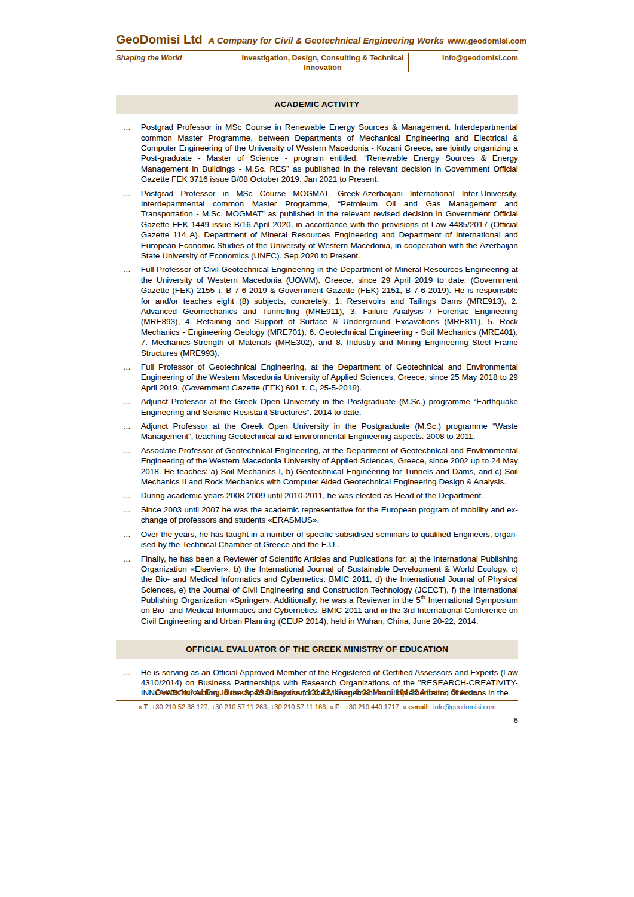GeoDomisi Ltd A Company for Civil & Geotechnical Engineering Works www.geodomisi.com
Shaping the World Investigation, Design, Consulting & Technical Innovation info@geodomisi.com
ACADEMIC ACTIVITY
Postgrad Professor in MSc Course in Renewable Energy Sources & Management. Interdepartmental common Master Programme, between Departments of Mechanical Engineering and Electrical & Computer Engineering of the University of Western Macedonia - Kozani Greece, are jointly organizing a Post-graduate - Master of Science - program entitled: “Renewable Energy Sources & Energy Management in Buildings - M.Sc. RES” as published in the relevant decision in Government Official Gazette FEK 3716 issue B/08 October 2019. Jan 2021 to Present.
Postgrad Professor in MSc Course MOGMAT. Greek-Azerbaijani International Inter-University, Interdepartmental common Master Programme, “Petroleum Oil and Gas Management and Transportation - M.Sc. MOGMAT” as published in the relevant revised decision in Government Official Gazette FEK 1449 issue B/16 April 2020, in accordance with the provisions of Law 4485/2017 (Official Gazette 114 A). Department of Mineral Resources Engineering and Department of International and European Economic Studies of the University of Western Macedonia, in cooperation with the Azerbaijan State University of Economics (UNEC). Sep 2020 to Present.
Full Professor of Civil-Geotechnical Engineering in the Department of Mineral Resources Engineering at the University of Western Macedonia (UOWM), Greece, since 29 April 2019 to date. (Government Gazette (FEK) 2155 τ. B 7-6-2019 & Government Gazette (FEK) 2151, B 7-6-2019). He is responsible for and/or teaches eight (8) subjects, concretely: 1. Reservoirs and Tailings Dams (MRE913), 2. Advanced Geomechanics and Tunnelling (MRE911), 3. Failure Analysis / Forensic Engineering (MRE893), 4. Retaining and Support of Surface & Underground Excavations (MRE811), 5. Rock Mechanics - Engineering Geology (MRE701), 6. Geotechnical Engineering - Soil Mechanics (MRE401), 7. Mechanics-Strength of Materials (MRE302), and 8. Industry and Mining Engineering Steel Frame Structures (MRE993).
Full Professor of Geotechnical Engineering, at the Department of Geotechnical and Environmental Engineering of the Western Macedonia University of Applied Sciences, Greece, since 25 May 2018 to 29 April 2019. (Government Gazette (FEK) 601 τ. C, 25-5-2018).
Adjunct Professor at the Greek Open University in the Postgraduate (M.Sc.) programme “Earthquake Engineering and Seismic-Resistant Structures”. 2014 to date.
Adjunct Professor at the Greek Open University in the Postgraduate (M.Sc.) programme “Waste Management”, teaching Geotechnical and Environmental Engineering aspects. 2008 to 2011.
Associate Professor of Geotechnical Engineering, at the Department of Geotechnical and Environmental Engineering of the Western Macedonia University of Applied Sciences, Greece, since 2002 up to 24 May 2018. He teaches: a) Soil Mechanics I, b) Geotechnical Engineering for Tunnels and Dams, and c) Soil Mechanics II and Rock Mechanics with Computer Aided Geotechnical Engineering Design & Analysis.
During academic years 2008-2009 until 2010-2011, he was elected as Head of the Department.
Since 2003 until 2007 he was the academic representative for the European program of mobility and exchange of professors and students «ERASMUS».
Over the years, he has taught in a number of specific subsidised seminars to qualified Engineers, organised by the Technical Chamber of Greece and the E.U..
Finally, he has been a Reviewer of Scientific Articles and Publications for: a) the International Publishing Organization «Elsevier», b) the International Journal of Sustainable Development & World Ecology, c) the Bio- and Medical Informatics and Cybernetics: BMIC 2011, d) the International Journal of Physical Sciences, e) the Journal of Civil Engineering and Construction Technology (JCECT), f) the International Publishing Organization «Springer». Additionally, he was a Reviewer in the 5th International Symposium on Bio- and Medical Informatics and Cybernetics: BMIC 2011 and in the 3rd International Conference on Civil Engineering and Urban Planning (CEUP 2014), held in Wuhan, China, June 20-22, 2014.
OFFICIAL EVALUATOR OF THE GREEK MINISTRY OF EDUCATION
He is serving as an Official Approved Member of the Registered of Certified Assessors and Experts (Law 4310/2014) on Business Partnerships with Research Organizations of the "RESEARCH-CREATIVITY-INNOVATION" Action, in the Special Service for the Management and Implementation of Actions in the
Geotechnical Eng. Branch: 29 Dionysiou, 131 22, Ilion, & 32 Marni 104 32 Athens, Greece.
« T: +30 210 52 38 127, +30 210 57 11 263, +30 210 57 11 166, « F: +30 210 440 1717, « e-mail: info@geodomisi.com
6